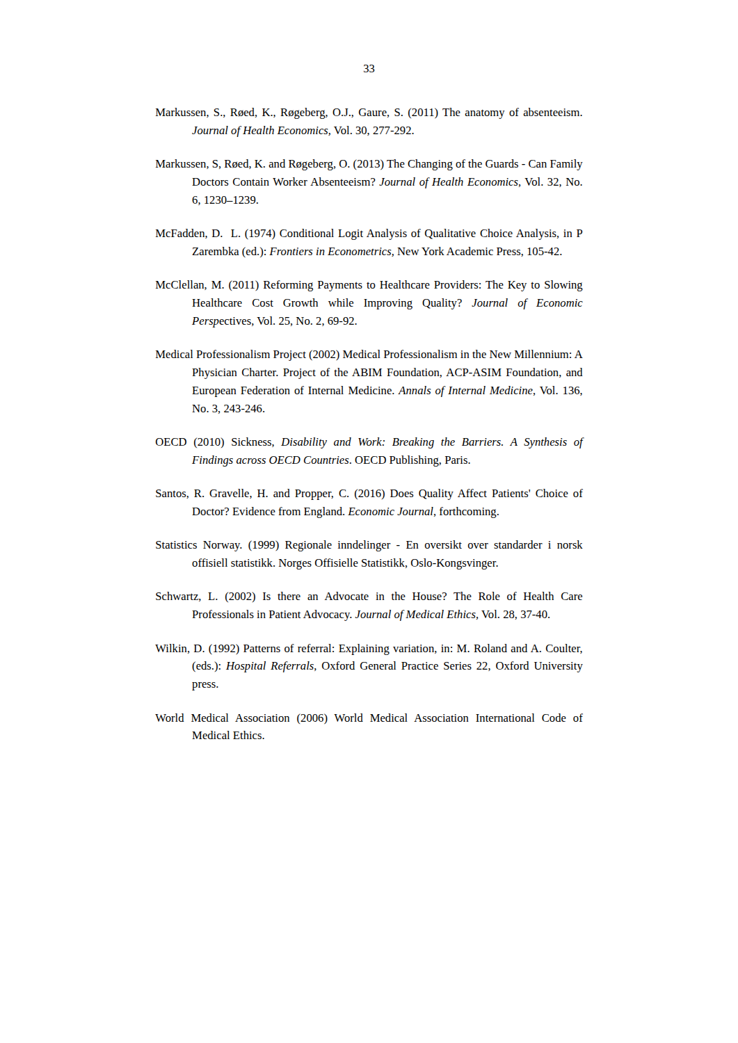33
Markussen, S., Røed, K., Røgeberg, O.J., Gaure, S. (2011) The anatomy of absenteeism. Journal of Health Economics, Vol. 30, 277-292.
Markussen, S, Røed, K. and Røgeberg, O. (2013) The Changing of the Guards - Can Family Doctors Contain Worker Absenteeism? Journal of Health Economics, Vol. 32, No. 6, 1230–1239.
McFadden, D. L. (1974) Conditional Logit Analysis of Qualitative Choice Analysis, in P Zarembka (ed.): Frontiers in Econometrics, New York Academic Press, 105-42.
McClellan, M. (2011) Reforming Payments to Healthcare Providers: The Key to Slowing Healthcare Cost Growth while Improving Quality? Journal of Economic Perspectives, Vol. 25, No. 2, 69-92.
Medical Professionalism Project (2002) Medical Professionalism in the New Millennium: A Physician Charter. Project of the ABIM Foundation, ACP-ASIM Foundation, and European Federation of Internal Medicine. Annals of Internal Medicine, Vol. 136, No. 3, 243-246.
OECD (2010) Sickness, Disability and Work: Breaking the Barriers. A Synthesis of Findings across OECD Countries. OECD Publishing, Paris.
Santos, R. Gravelle, H. and Propper, C. (2016) Does Quality Affect Patients' Choice of Doctor? Evidence from England. Economic Journal, forthcoming.
Statistics Norway. (1999) Regionale inndelinger - En oversikt over standarder i norsk offisiell statistikk. Norges Offisielle Statistikk, Oslo-Kongsvinger.
Schwartz, L. (2002) Is there an Advocate in the House? The Role of Health Care Professionals in Patient Advocacy. Journal of Medical Ethics, Vol. 28, 37-40.
Wilkin, D. (1992) Patterns of referral: Explaining variation, in: M. Roland and A. Coulter, (eds.): Hospital Referrals, Oxford General Practice Series 22, Oxford University press.
World Medical Association (2006) World Medical Association International Code of Medical Ethics.